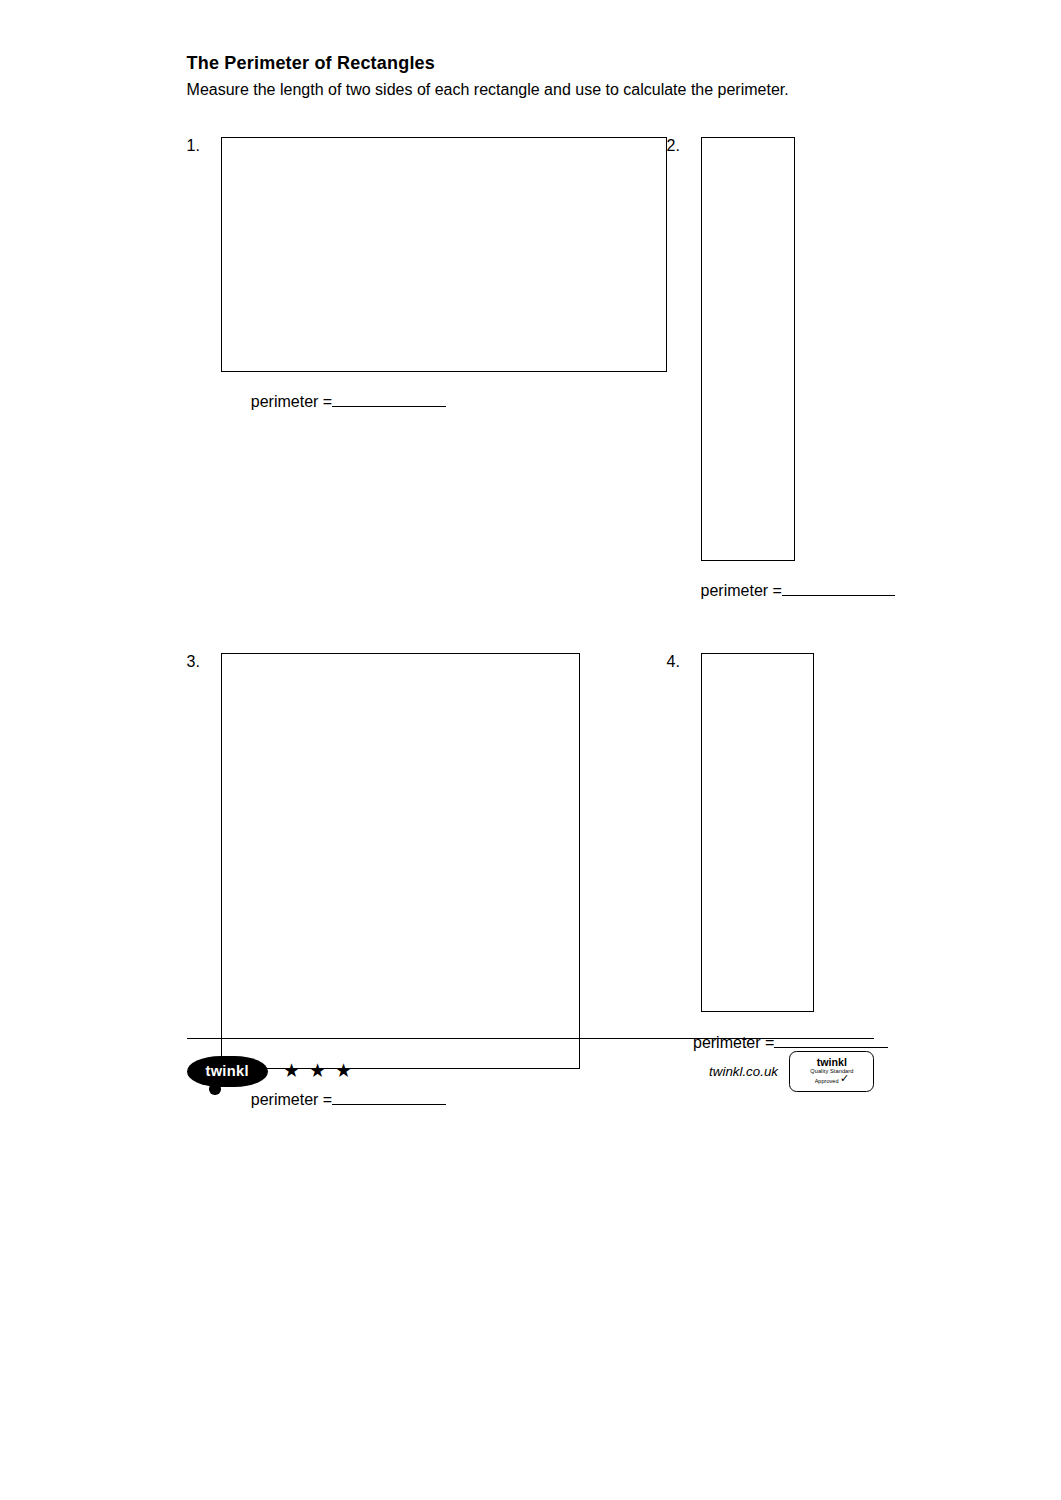The Perimeter of Rectangles
Measure the length of two sides of each rectangle and use to calculate the perimeter.
| 1. perimeter = | 2. perimeter = |
| 3. perimeter = | 4. perimeter = |
twinkl ★ ★ ★
twinkl.co.uk twinkl Quality Standard Approved ✓